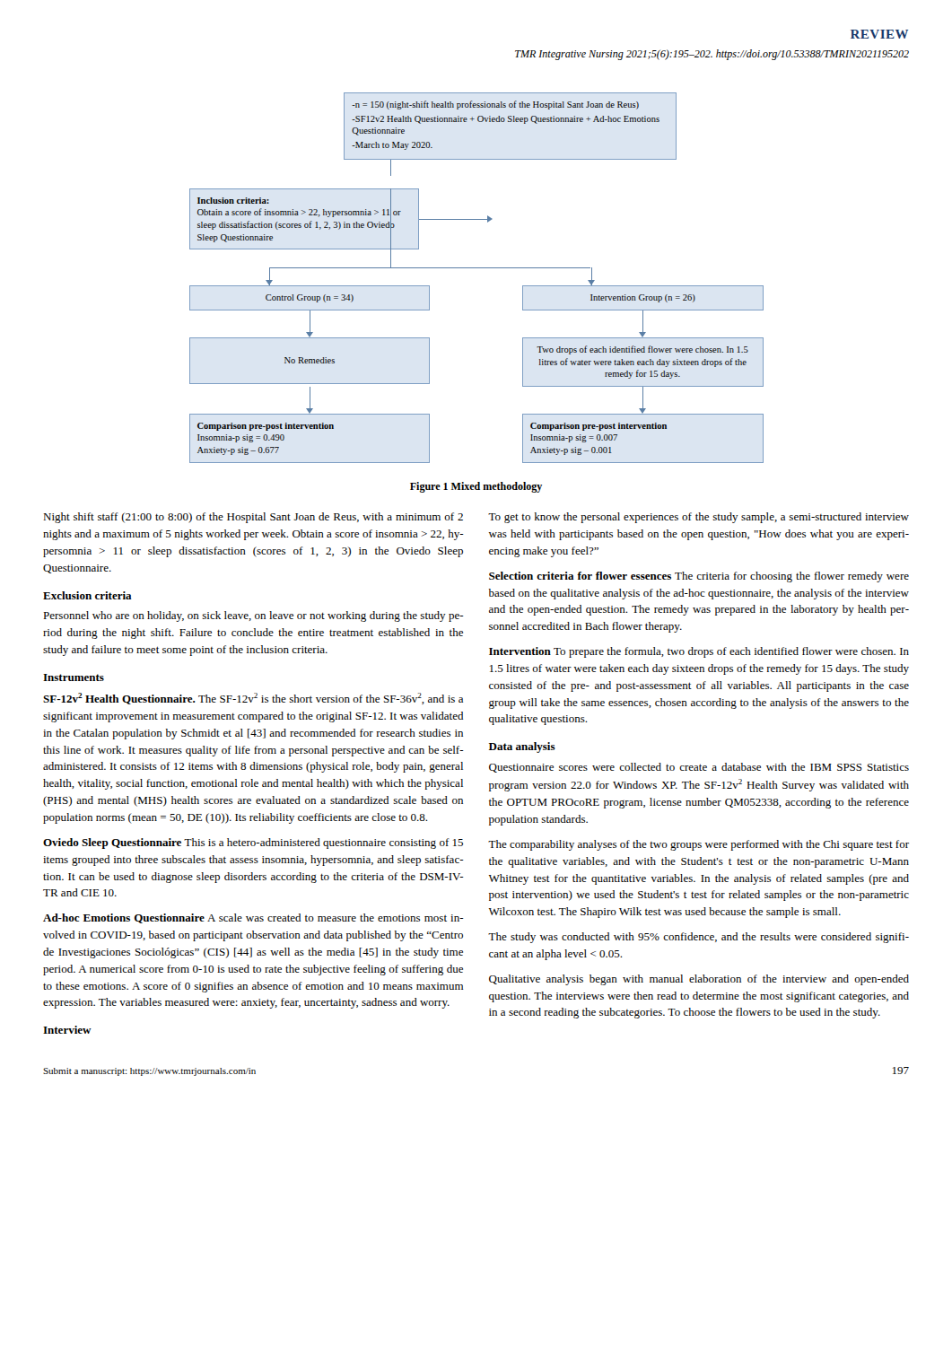REVIEW
TMR Integrative Nursing 2021;5(6):195–202. https://doi.org/10.53388/TMRIN2021195202
-n = 150 (night-shift health professionals of the Hospital Sant Joan de Reus)
-SF12v2 Health Questionnaire + Oviedo Sleep Questionnaire + Ad-hoc Emotions Questionnaire
-March to May 2020.
Inclusion criteria:
Obtain a score of insomnia > 22, hypersomnia > 11 or sleep dissatisfaction (scores of 1, 2, 3) in the Oviedo Sleep Questionnaire
Control Group (n = 34)
Intervention Group (n = 26)
No Remedies
Two drops of each identified flower were chosen. In 1.5 litres of water were taken each day sixteen drops of the remedy for 15 days.
Comparison pre-post intervention
Insomnia-p sig = 0.490
Anxiety-p sig – 0.677
Comparison pre-post intervention
Insomnia-p sig = 0.007
Anxiety-p sig – 0.001
Figure 1 Mixed methodology
Night shift staff (21:00 to 8:00) of the Hospital Sant Joan de Reus, with a minimum of 2 nights and a maximum of 5 nights worked per week. Obtain a score of insomnia > 22, hypersomnia > 11 or sleep dissatisfaction (scores of 1, 2, 3) in the Oviedo Sleep Questionnaire.
Exclusion criteria
Personnel who are on holiday, on sick leave, on leave or not working during the study period during the night shift. Failure to conclude the entire treatment established in the study and failure to meet some point of the inclusion criteria.
Instruments
SF-12v2 Health Questionnaire. The SF-12v2 is the short version of the SF-36v2, and is a significant improvement in measurement compared to the original SF-12. It was validated in the Catalan population by Schmidt et al [43] and recommended for research studies in this line of work. It measures quality of life from a personal perspective and can be self-administered. It consists of 12 items with 8 dimensions (physical role, body pain, general health, vitality, social function, emotional role and mental health) with which the physical (PHS) and mental (MHS) health scores are evaluated on a standardized scale based on population norms (mean = 50, DE (10)). Its reliability coefficients are close to 0.8.
Oviedo Sleep Questionnaire This is a hetero-administered questionnaire consisting of 15 items grouped into three subscales that assess insomnia, hypersomnia, and sleep satisfaction. It can be used to diagnose sleep disorders according to the criteria of the DSM-IV-TR and CIE 10.
Ad-hoc Emotions Questionnaire A scale was created to measure the emotions most involved in COVID-19, based on participant observation and data published by the “Centro de Investigaciones Sociológicas” (CIS) [44] as well as the media [45] in the study time period. A numerical score from 0-10 is used to rate the subjective feeling of suffering due to these emotions. A score of 0 signifies an absence of emotion and 10 means maximum expression. The variables measured were: anxiety, fear, uncertainty, sadness and worry.
Interview
To get to know the personal experiences of the study sample, a semi-structured interview was held with participants based on the open question, "How does what you are experiencing make you feel?”
Selection criteria for flower essences The criteria for choosing the flower remedy were based on the qualitative analysis of the ad-hoc questionnaire, the analysis of the interview and the open-ended question. The remedy was prepared in the laboratory by health personnel accredited in Bach flower therapy.
Intervention To prepare the formula, two drops of each identified flower were chosen. In 1.5 litres of water were taken each day sixteen drops of the remedy for 15 days. The study consisted of the pre- and post-assessment of all variables. All participants in the case group will take the same essences, chosen according to the analysis of the answers to the qualitative questions.
Data analysis
Questionnaire scores were collected to create a database with the IBM SPSS Statistics program version 22.0 for Windows XP. The SF-12v2 Health Survey was validated with the OPTUM PROcoRE program, license number QM052338, according to the reference population standards.
The comparability analyses of the two groups were performed with the Chi square test for the qualitative variables, and with the Student's t test or the non-parametric U-Mann Whitney test for the quantitative variables. In the analysis of related samples (pre and post intervention) we used the Student's t test for related samples or the non-parametric Wilcoxon test. The Shapiro Wilk test was used because the sample is small.
The study was conducted with 95% confidence, and the results were considered significant at an alpha level < 0.05.
Qualitative analysis began with manual elaboration of the interview and open-ended question. The interviews were then read to determine the most significant categories, and in a second reading the subcategories. To choose the flowers to be used in the study.
Submit a manuscript: https://www.tmrjournals.com/in
197